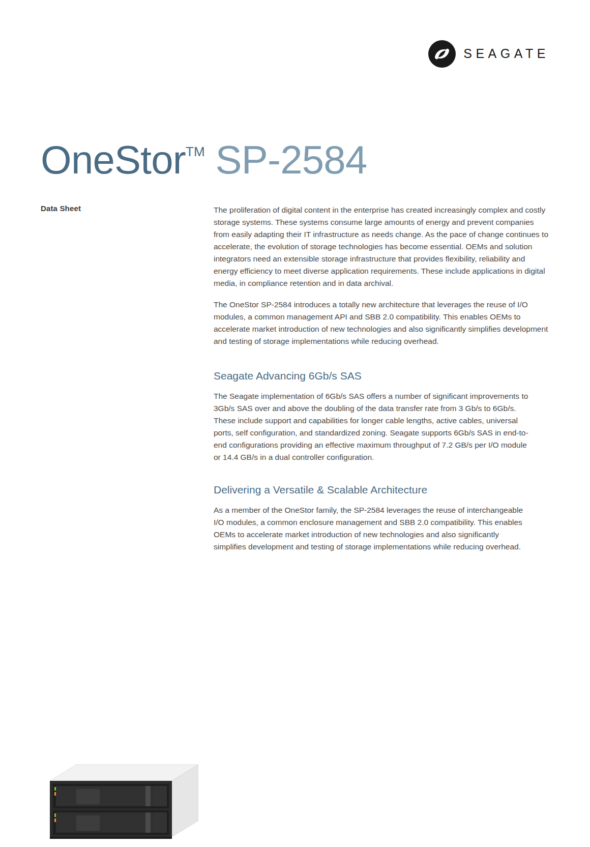SEAGATE
OneStorTM SP-2584
Data Sheet
The proliferation of digital content in the enterprise has created increasingly complex and costly storage systems. These systems consume large amounts of energy and prevent companies from easily adapting their IT infrastructure as needs change. As the pace of change continues to accelerate, the evolution of storage technologies has become essential. OEMs and solution integrators need an extensible storage infrastructure that provides flexibility, reliability and energy efficiency to meet diverse application requirements. These include applications in digital media, in compliance retention and in data archival.
The OneStor SP-2584 introduces a totally new architecture that leverages the reuse of I/O modules, a common management API and SBB 2.0 compatibility. This enables OEMs to accelerate market introduction of new technologies and also significantly simplifies development and testing of storage implementations while reducing overhead.
Seagate Advancing 6Gb/s SAS
The Seagate implementation of 6Gb/s SAS offers a number of significant improvements to 3Gb/s SAS over and above the doubling of the data transfer rate from 3 Gb/s to 6Gb/s. These include support and capabilities for longer cable lengths, active cables, universal ports, self configuration, and standardized zoning. Seagate supports 6Gb/s SAS in end-to-end configurations providing an effective maximum throughput of 7.2 GB/s per I/O module or 14.4 GB/s in a dual controller configuration.
Delivering a Versatile & Scalable Architecture
As a member of the OneStor family, the SP-2584 leverages the reuse of interchangeable I/O modules, a common enclosure management and SBB 2.0 compatibility. This enables OEMs to accelerate market introduction of new technologies and also significantly simplifies development and testing of storage implementations while reducing overhead.